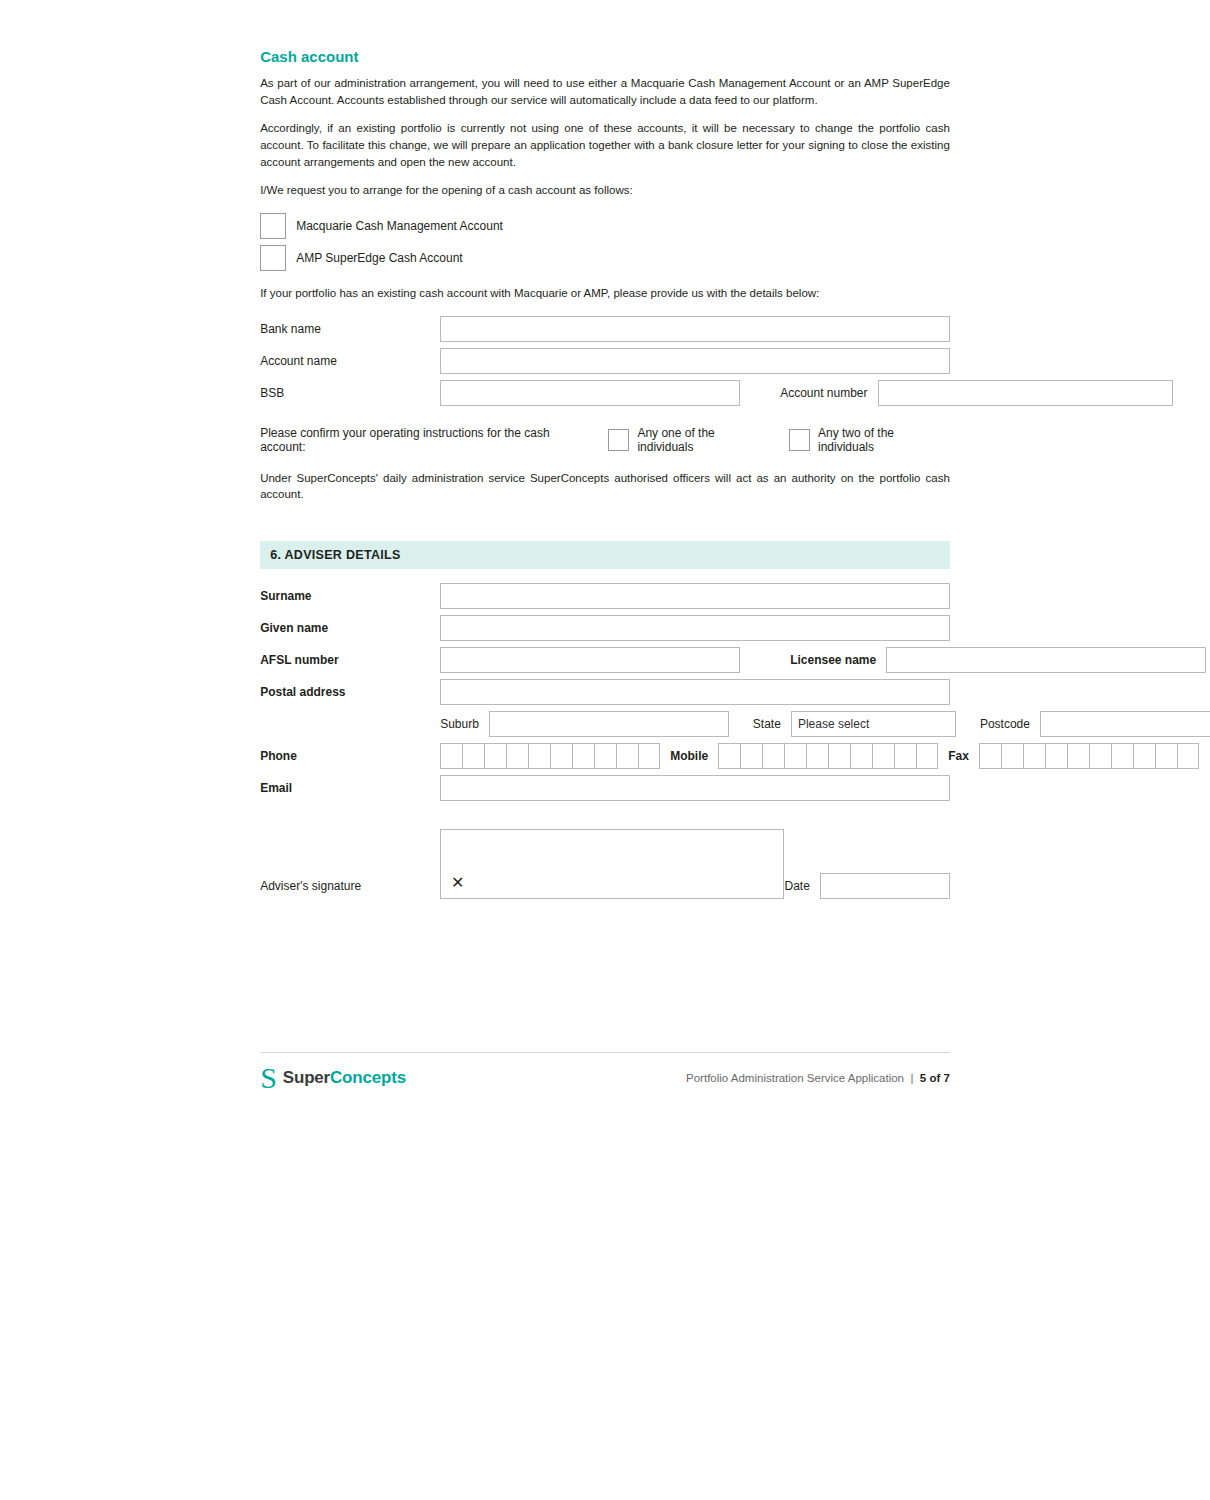Cash account
As part of our administration arrangement, you will need to use either a Macquarie Cash Management Account or an AMP SuperEdge Cash Account. Accounts established through our service will automatically include a data feed to our platform.
Accordingly, if an existing portfolio is currently not using one of these accounts, it will be necessary to change the portfolio cash account. To facilitate this change, we will prepare an application together with a bank closure letter for your signing to close the existing account arrangements and open the new account.
I/We request you to arrange for the opening of a cash account as follows:
Macquarie Cash Management Account
AMP SuperEdge Cash Account
If your portfolio has an existing cash account with Macquarie or AMP, please provide us with the details below:
Bank name
Account name
BSB
Account number
Please confirm your operating instructions for the cash account: Any one of the individuals Any two of the individuals
Under SuperConcepts' daily administration service SuperConcepts authorised officers will act as an authority on the portfolio cash account.
6. ADVISER DETAILS
Surname
Given name
AFSL number
Licensee name
Postal address
Suburb
State
Please select
Postcode
Phone
Mobile
Fax
Email
Adviser's signature
✕
Date
S SuperConcepts
Portfolio Administration Service Application | 5 of 7